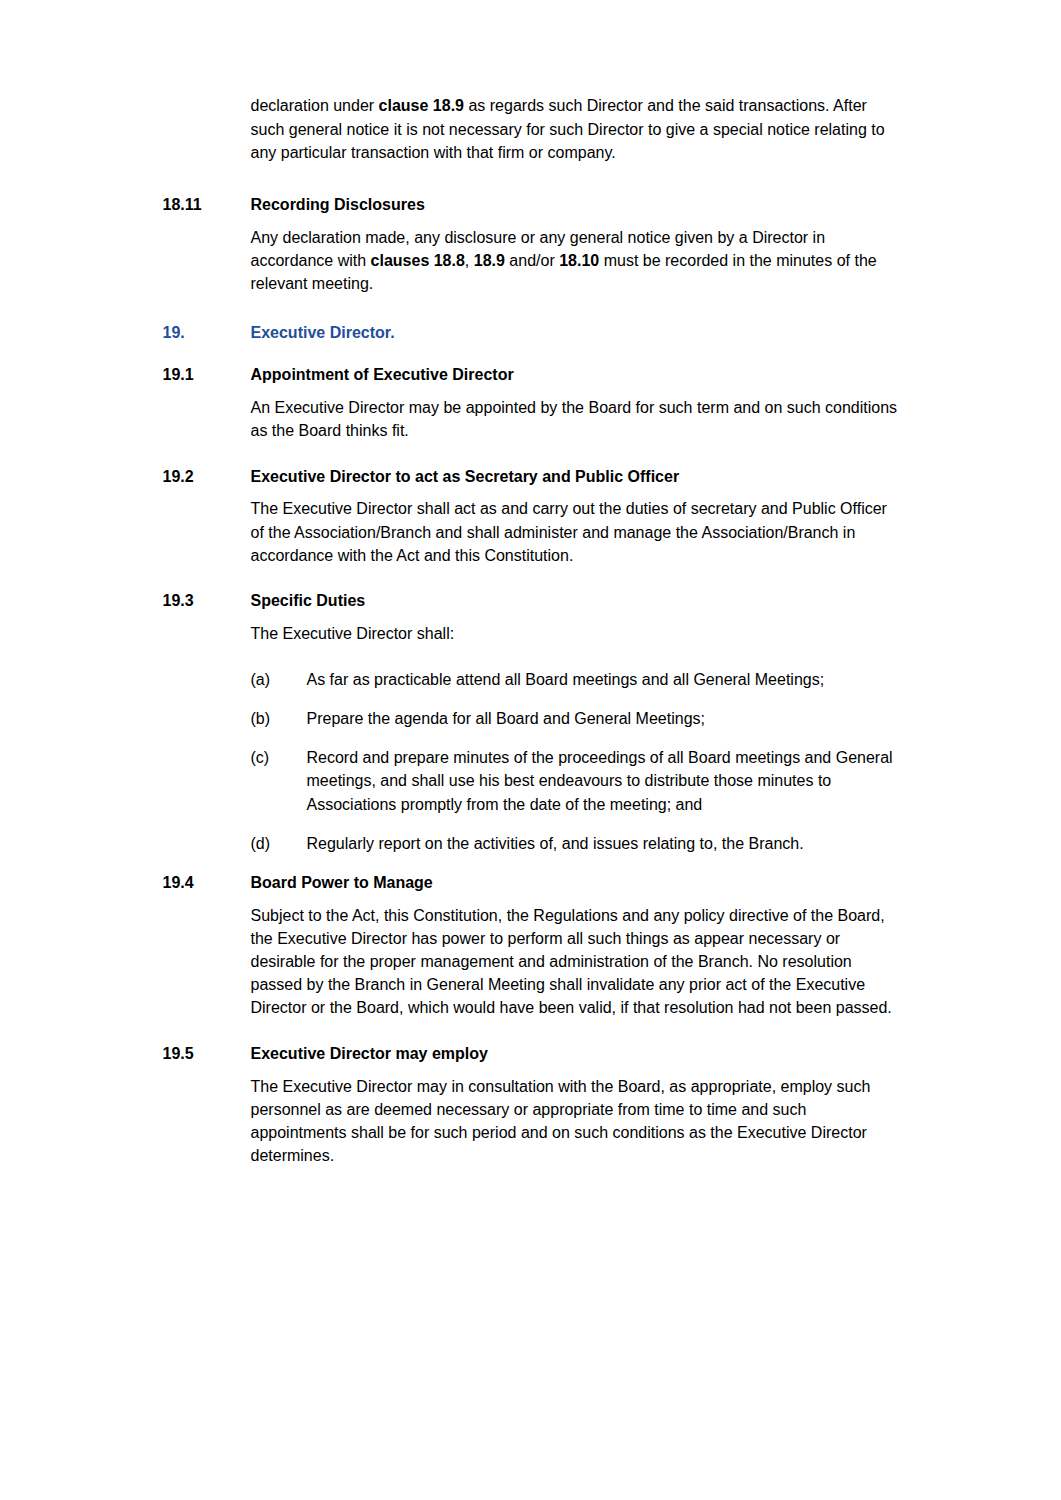declaration under clause 18.9 as regards such Director and the said transactions. After such general notice it is not necessary for such Director to give a special notice relating to any particular transaction with that firm or company.
18.11 Recording Disclosures
Any declaration made, any disclosure or any general notice given by a Director in accordance with clauses 18.8, 18.9 and/or 18.10 must be recorded in the minutes of the relevant meeting.
19. Executive Director.
19.1 Appointment of Executive Director
An Executive Director may be appointed by the Board for such term and on such conditions as the Board thinks fit.
19.2 Executive Director to act as Secretary and Public Officer
The Executive Director shall act as and carry out the duties of secretary and Public Officer of the Association/Branch and shall administer and manage the Association/Branch in accordance with the Act and this Constitution.
19.3 Specific Duties
The Executive Director shall:
(a) As far as practicable attend all Board meetings and all General Meetings;
(b) Prepare the agenda for all Board and General Meetings;
(c) Record and prepare minutes of the proceedings of all Board meetings and General meetings, and shall use his best endeavours to distribute those minutes to Associations promptly from the date of the meeting; and
(d) Regularly report on the activities of, and issues relating to, the Branch.
19.4 Board Power to Manage
Subject to the Act, this Constitution, the Regulations and any policy directive of the Board, the Executive Director has power to perform all such things as appear necessary or desirable for the proper management and administration of the Branch. No resolution passed by the Branch in General Meeting shall invalidate any prior act of the Executive Director or the Board, which would have been valid, if that resolution had not been passed.
19.5 Executive Director may employ
The Executive Director may in consultation with the Board, as appropriate, employ such personnel as are deemed necessary or appropriate from time to time and such appointments shall be for such period and on such conditions as the Executive Director determines.